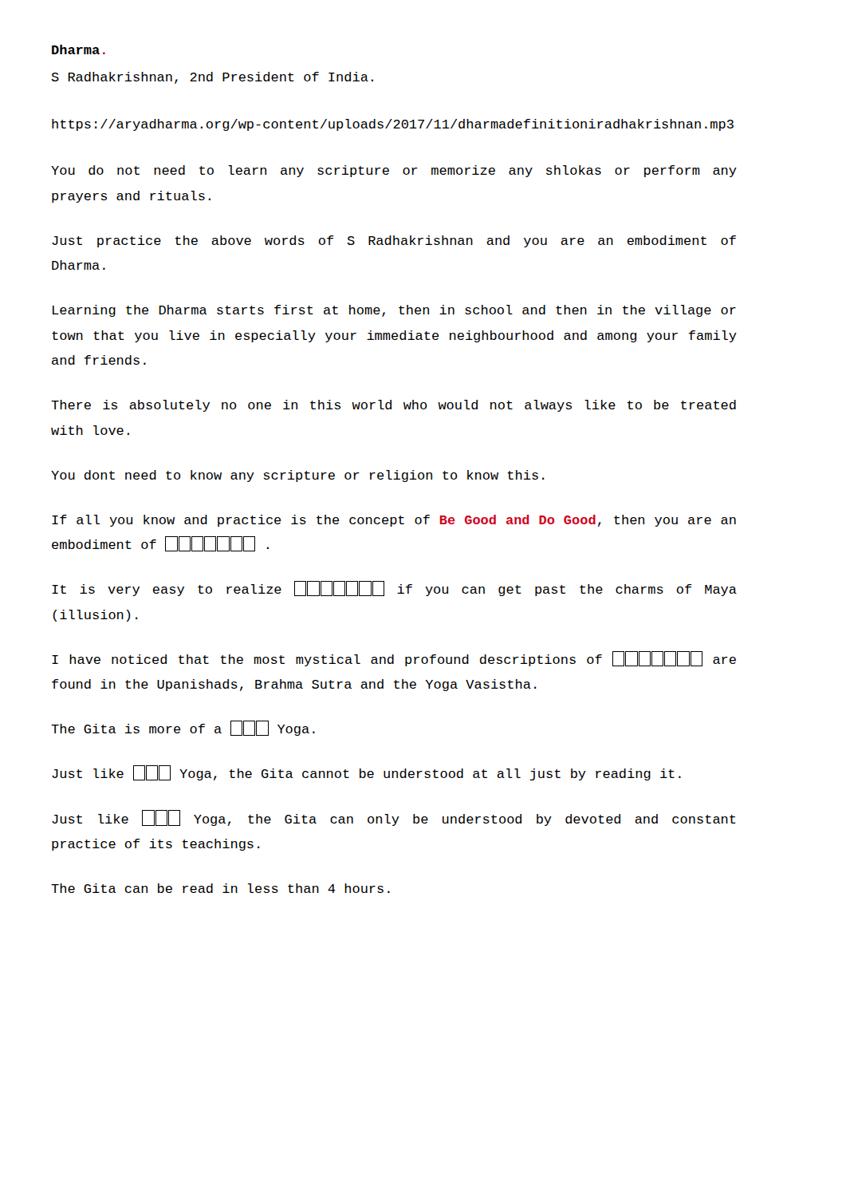Dharma.
S Radhakrishnan, 2nd President of India.
https://aryadharma.org/wp-content/uploads/2017/11/dharmadefinitioniradhakrishnan.mp3
You do not need to learn any scripture or memorize any shlokas or perform any prayers and rituals.
Just practice the above words of S Radhakrishnan and you are an embodiment of Dharma.
Learning the Dharma starts first at home, then in school and then in the village or town that you live in especially your immediate neighbourhood and among your family and friends.
There is absolutely no one in this world who would not always like to be treated with love.
You dont need to know any scripture or religion to know this.
If all you know and practice is the concept of Be Good and Do Good, then you are an embodiment of .
It is very easy to realize if you can get past the charms of Maya (illusion).
I have noticed that the most mystical and profound descriptions of are found in the Upanishads, Brahma Sutra and the Yoga Vasistha.
The Gita is more of a Yoga.
Just like Yoga, the Gita cannot be understood at all just by reading it.
Just like Yoga, the Gita can only be understood by devoted and constant practice of its teachings.
The Gita can be read in less than 4 hours.